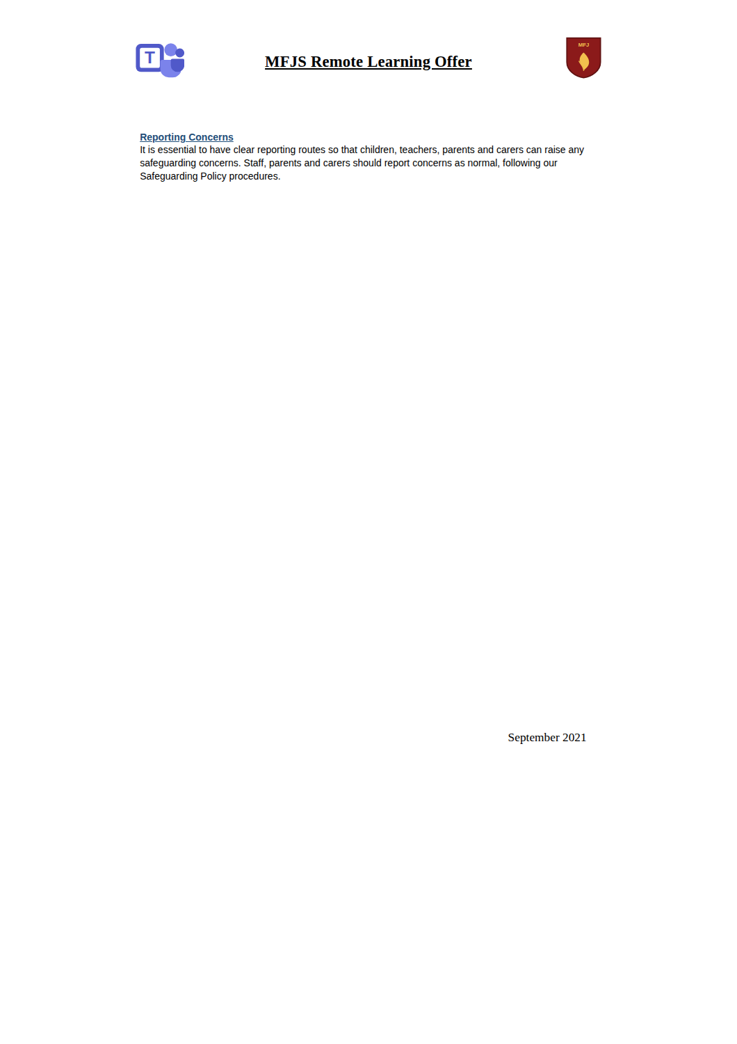T
MFJS Remote Learning Offer
MFJ
Reporting Concerns
It is essential to have clear reporting routes so that children, teachers, parents and carers can raise any safeguarding concerns. Staff, parents and carers should report concerns as normal, following our Safeguarding Policy procedures.
September 2021